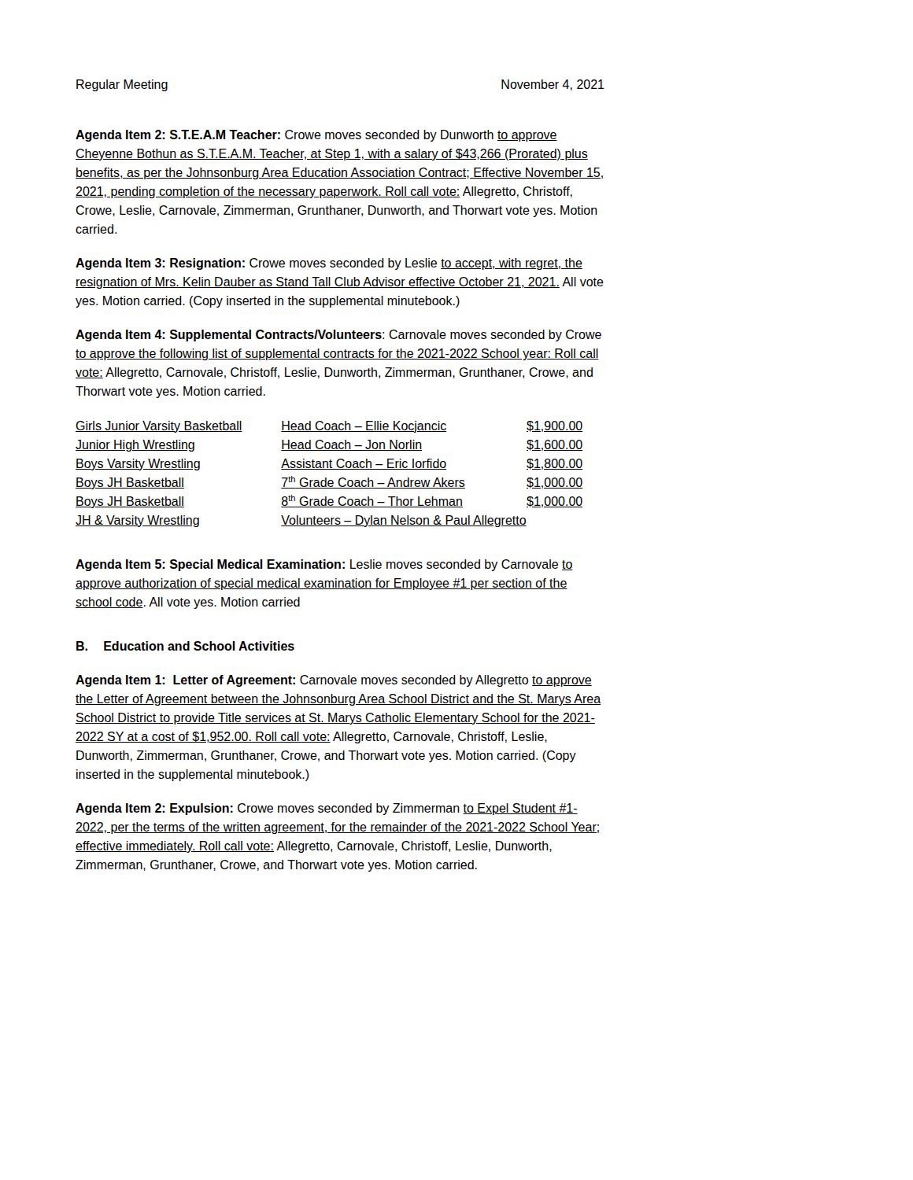Regular Meeting November 4, 2021
Agenda Item 2: S.T.E.A.M Teacher: Crowe moves seconded by Dunworth to approve Cheyenne Bothun as S.T.E.A.M. Teacher, at Step 1, with a salary of $43,266 (Prorated) plus benefits, as per the Johnsonburg Area Education Association Contract; Effective November 15, 2021, pending completion of the necessary paperwork. Roll call vote: Allegretto, Christoff, Crowe, Leslie, Carnovale, Zimmerman, Grunthaner, Dunworth, and Thorwart vote yes. Motion carried.
Agenda Item 3: Resignation: Crowe moves seconded by Leslie to accept, with regret, the resignation of Mrs. Kelin Dauber as Stand Tall Club Advisor effective October 21, 2021. All vote yes. Motion carried. (Copy inserted in the supplemental minutebook.)
Agenda Item 4: Supplemental Contracts/Volunteers: Carnovale moves seconded by Crowe to approve the following list of supplemental contracts for the 2021-2022 School year: Roll call vote: Allegretto, Carnovale, Christoff, Leslie, Dunworth, Zimmerman, Grunthaner, Crowe, and Thorwart vote yes. Motion carried.
| Girls Junior Varsity Basketball | Head Coach – Ellie Kocjancic | $1,900.00 |
| Junior High Wrestling | Head Coach – Jon Norlin | $1,600.00 |
| Boys Varsity Wrestling | Assistant Coach – Eric Iorfido | $1,800.00 |
| Boys JH Basketball | 7 th Grade Coach – Andrew Akers | $1,000.00 |
| Boys JH Basketball | 8 th Grade Coach – Thor Lehman | $1,000.00 |
| JH & Varsity Wrestling | Volunteers – Dylan Nelson & Paul Allegretto |
Agenda Item 5: Special Medical Examination: Leslie moves seconded by Carnovale to approve authorization of special medical examination for Employee #1 per section of the school code. All vote yes. Motion carried
B. Education and School Activities
Agenda Item 1: Letter of Agreement: Carnovale moves seconded by Allegretto to approve the Letter of Agreement between the Johnsonburg Area School District and the St. Marys Area School District to provide Title services at St. Marys Catholic Elementary School for the 2021-2022 SY at a cost of $1,952.00. Roll call vote: Allegretto, Carnovale, Christoff, Leslie, Dunworth, Zimmerman, Grunthaner, Crowe, and Thorwart vote yes. Motion carried. (Copy inserted in the supplemental minutebook.)
Agenda Item 2: Expulsion: Crowe moves seconded by Zimmerman to Expel Student #1-2022, per the terms of the written agreement, for the remainder of the 2021-2022 School Year; effective immediately. Roll call vote: Allegretto, Carnovale, Christoff, Leslie, Dunworth, Zimmerman, Grunthaner, Crowe, and Thorwart vote yes. Motion carried.